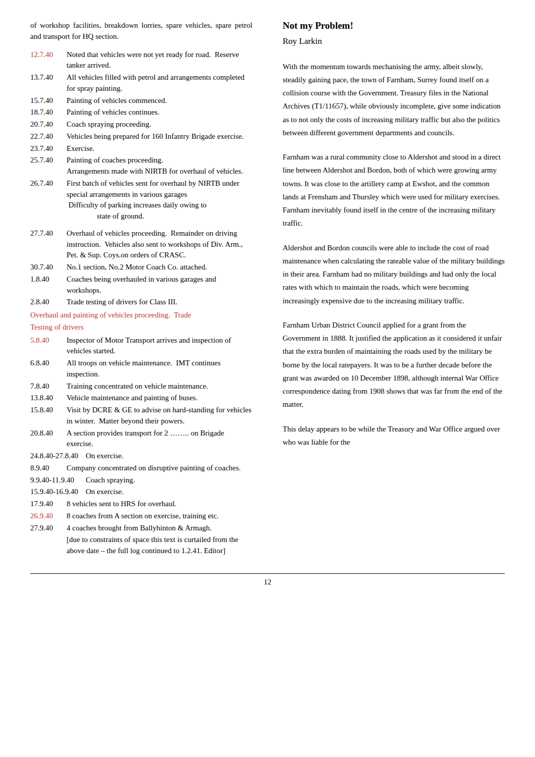of workshop facilities, breakdown lorries, spare vehicles, spare petrol and transport for HQ section.
12.7.40 Noted that vehicles were not yet ready for road. Reserve tanker arrived.
13.7.40 All vehicles filled with petrol and arrangements completed for spray painting.
15.7.40 Painting of vehicles commenced.
18.7.40 Painting of vehicles continues.
20.7.40 Coach spraying proceeding.
22.7.40 Vehicles being prepared for 160 Infantry Brigade exercise.
23.7.40 Exercise.
25.7.40 Painting of coaches proceeding.
Arrangements made with NIRTB for overhaul of vehicles.
26.7.40 First batch of vehicles sent for overhaul by NIRTB under special arrangements in various garages
Difficulty of parking increases daily owing to state of ground.
27.7.40 Overhaul of vehicles proceeding. Remainder on driving instruction. Vehicles also sent to workshops of Div. Arm., Pet. & Sup. Coys.on orders of CRASC.
30.7.40 No.1 section, No.2 Motor Coach Co. attached.
1.8.40 Coaches being overhauled in various garages and workshops.
2.8.40 Trade testing of drivers for Class III.
Overhaul and painting of vehicles proceeding. Trade
Testing of drivers
5.8.40 Inspector of Motor Transport arrives and inspection of vehicles started.
6.8.40 All troops on vehicle maintenance. IMT continues inspection.
7.8.40 Training concentrated on vehicle maintenance.
13.8.40 Vehicle maintenance and painting of buses.
15.8.40 Visit by DCRE & GE to advise on hard-standing for vehicles in winter. Matter beyond their powers.
20.8.40 A section provides transport for 2 …….. on Brigade exercise.
24.8.40-27.8.40 On exercise.
8.9.40 Company concentrated on disruptive painting of coaches.
9.9.40-11.9.40 Coach spraying.
15.9.40-16.9.40 On exercise.
17.9.408 vehicles sent to HRS for overhaul.
26.9.408 coaches from A section on exercise, training etc.
27.9.404 coaches brought from Ballyhinton & Armagh. [due to constraints of space this text is curtailed from the above date – the full log continued to 1.2.41. Editor]
Not my Problem!
Roy Larkin
With the momentum towards mechanising the army, albeit slowly, steadily gaining pace, the town of Farnham, Surrey found itself on a collision course with the Government. Treasury files in the National Archives (T1/11657), while obviously incomplete, give some indication as to not only the costs of increasing military traffic but also the politics between different government departments and councils.
Farnham was a rural community close to Aldershot and stood in a direct line between Aldershot and Bordon, both of which were growing army towns. It was close to the artillery camp at Ewshot, and the common lands at Frensham and Thursley which were used for military exercises. Farnham inevitably found itself in the centre of the increasing military traffic.
Aldershot and Bordon councils were able to include the cost of road maintenance when calculating the rateable value of the military buildings in their area. Farnham had no military buildings and had only the local rates with which to maintain the roads, which were becoming increasingly expensive due to the increasing military traffic.
Farnham Urban District Council applied for a grant from the Government in 1888. It justified the application as it considered it unfair that the extra burden of maintaining the roads used by the military be borne by the local ratepayers. It was to be a further decade before the grant was awarded on 10 December 1898, although internal War Office correspondence dating from 1908 shows that was far from the end of the matter.
This delay appears to be while the Treasury and War Office argued over who was liable for the
12